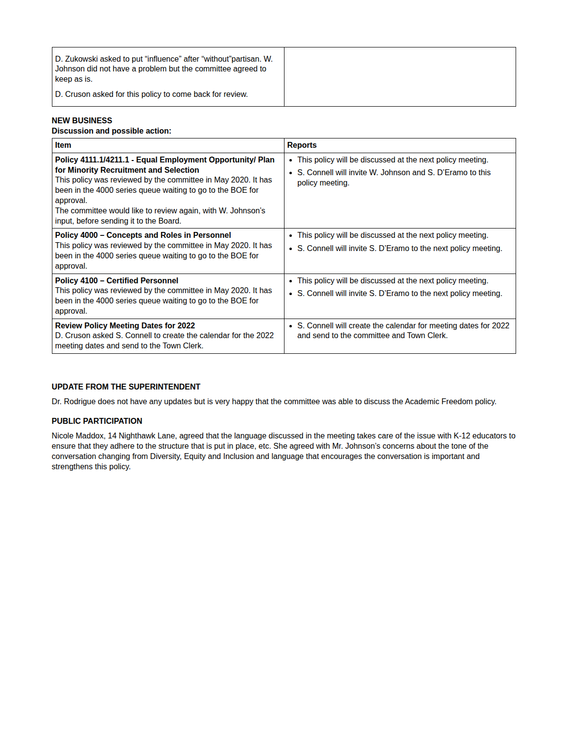| D. Zukowski asked to put “influence” after “without”partisan. W. Johnson did not have a problem but the committee agreed to keep as is. D. Cruson asked for this policy to come back for review. | |
NEW BUSINESS
Discussion and possible action:
| Item | Reports |
| --- | --- |
| Policy 4111.1/4211.1 - Equal Employment Opportunity/ Plan for Minority Recruitment and Selection This policy was reviewed by the committee in May 2020. It has been in the 4000 series queue waiting to go to the BOE for approval. The committee would like to review again, with W. Johnson’s input, before sending it to the Board. | This policy will be discussed at the next policy meeting. S. Connell will invite W. Johnson and S. D’Eramo to this policy meeting. |
| Policy 4000 – Concepts and Roles in Personnel This policy was reviewed by the committee in May 2020. It has been in the 4000 series queue waiting to go to the BOE for approval. | This policy will be discussed at the next policy meeting. S. Connell will invite S. D’Eramo to the next policy meeting. |
| Policy 4100 – Certified Personnel This policy was reviewed by the committee in May 2020. It has been in the 4000 series queue waiting to go to the BOE for approval. | This policy will be discussed at the next policy meeting. S. Connell will invite S. D’Eramo to the next policy meeting. |
| Review Policy Meeting Dates for 2022 D. Cruson asked S. Connell to create the calendar for the 2022 meeting dates and send to the Town Clerk. | S. Connell will create the calendar for meeting dates for 2022 and send to the committee and Town Clerk. |
UPDATE FROM THE SUPERINTENDENT
Dr. Rodrigue does not have any updates but is very happy that the committee was able to discuss the Academic Freedom policy.
PUBLIC PARTICIPATION
Nicole Maddox, 14 Nighthawk Lane, agreed that the language discussed in the meeting takes care of the issue with K-12 educators to ensure that they adhere to the structure that is put in place, etc. She agreed with Mr. Johnson’s concerns about the tone of the conversation changing from Diversity, Equity and Inclusion and language that encourages the conversation is important and strengthens this policy.